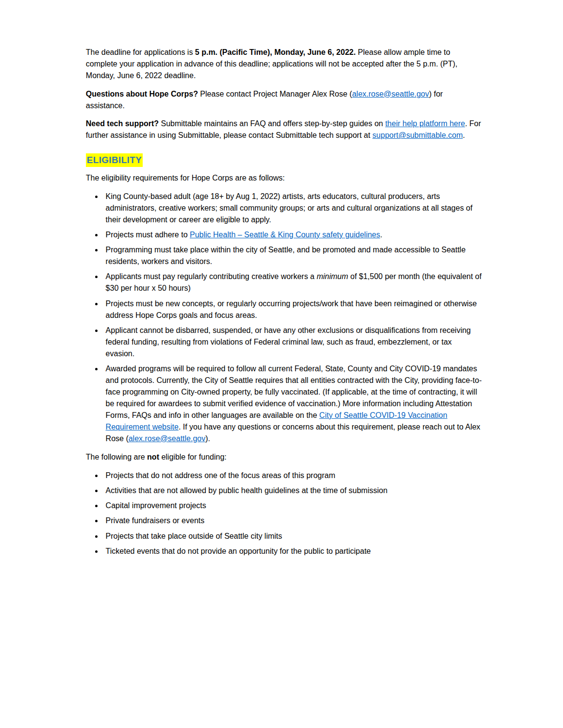The deadline for applications is 5 p.m. (Pacific Time), Monday, June 6, 2022. Please allow ample time to complete your application in advance of this deadline; applications will not be accepted after the 5 p.m. (PT), Monday, June 6, 2022 deadline.
Questions about Hope Corps? Please contact Project Manager Alex Rose (alex.rose@seattle.gov) for assistance.
Need tech support? Submittable maintains an FAQ and offers step-by-step guides on their help platform here. For further assistance in using Submittable, please contact Submittable tech support at support@submittable.com.
ELIGIBILITY
The eligibility requirements for Hope Corps are as follows:
King County-based adult (age 18+ by Aug 1, 2022) artists, arts educators, cultural producers, arts administrators, creative workers; small community groups; or arts and cultural organizations at all stages of their development or career are eligible to apply.
Projects must adhere to Public Health – Seattle & King County safety guidelines.
Programming must take place within the city of Seattle, and be promoted and made accessible to Seattle residents, workers and visitors.
Applicants must pay regularly contributing creative workers a minimum of $1,500 per month (the equivalent of $30 per hour x 50 hours)
Projects must be new concepts, or regularly occurring projects/work that have been reimagined or otherwise address Hope Corps goals and focus areas.
Applicant cannot be disbarred, suspended, or have any other exclusions or disqualifications from receiving federal funding, resulting from violations of Federal criminal law, such as fraud, embezzlement, or tax evasion.
Awarded programs will be required to follow all current Federal, State, County and City COVID-19 mandates and protocols. Currently, the City of Seattle requires that all entities contracted with the City, providing face-to-face programming on City-owned property, be fully vaccinated. (If applicable, at the time of contracting, it will be required for awardees to submit verified evidence of vaccination.) More information including Attestation Forms, FAQs and info in other languages are available on the City of Seattle COVID-19 Vaccination Requirement website. If you have any questions or concerns about this requirement, please reach out to Alex Rose (alex.rose@seattle.gov).
The following are not eligible for funding:
Projects that do not address one of the focus areas of this program
Activities that are not allowed by public health guidelines at the time of submission
Capital improvement projects
Private fundraisers or events
Projects that take place outside of Seattle city limits
Ticketed events that do not provide an opportunity for the public to participate